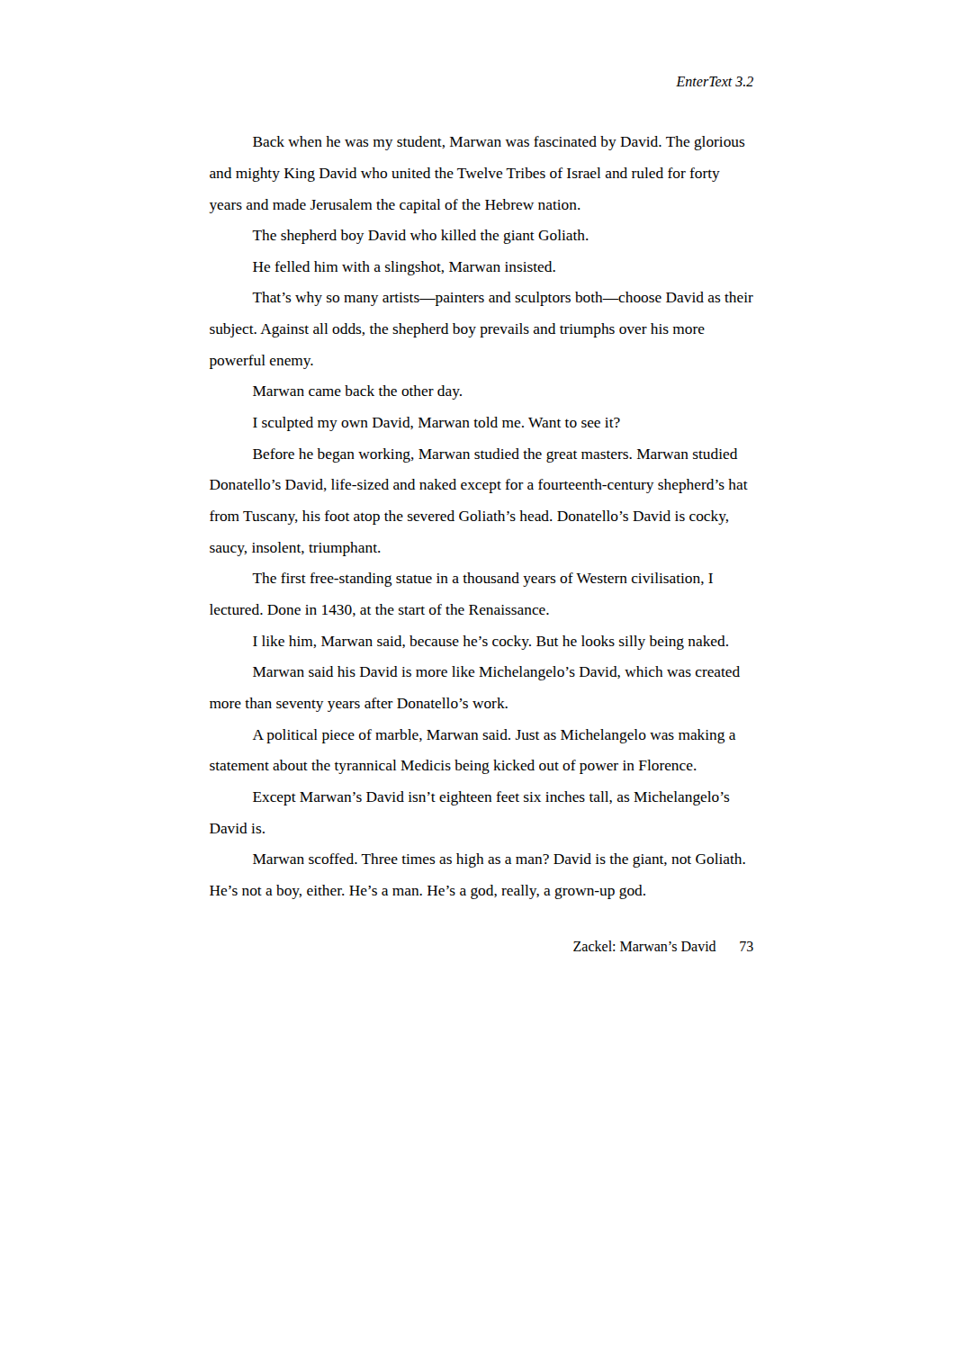EnterText 3.2
Back when he was my student, Marwan was fascinated by David. The glorious and mighty King David who united the Twelve Tribes of Israel and ruled for forty years and made Jerusalem the capital of the Hebrew nation.
The shepherd boy David who killed the giant Goliath.
He felled him with a slingshot, Marwan insisted.
That’s why so many artists—painters and sculptors both—choose David as their subject. Against all odds, the shepherd boy prevails and triumphs over his more powerful enemy.
Marwan came back the other day.
I sculpted my own David, Marwan told me. Want to see it?
Before he began working, Marwan studied the great masters. Marwan studied Donatello’s David, life-sized and naked except for a fourteenth-century shepherd’s hat from Tuscany, his foot atop the severed Goliath’s head. Donatello’s David is cocky, saucy, insolent, triumphant.
The first free-standing statue in a thousand years of Western civilisation, I lectured. Done in 1430, at the start of the Renaissance.
I like him, Marwan said, because he’s cocky. But he looks silly being naked.
Marwan said his David is more like Michelangelo’s David, which was created more than seventy years after Donatello’s work.
A political piece of marble, Marwan said. Just as Michelangelo was making a statement about the tyrannical Medicis being kicked out of power in Florence.
Except Marwan’s David isn’t eighteen feet six inches tall, as Michelangelo’s David is.
Marwan scoffed. Three times as high as a man? David is the giant, not Goliath. He’s not a boy, either. He’s a man. He’s a god, really, a grown-up god.
Zackel: Marwan’s David73